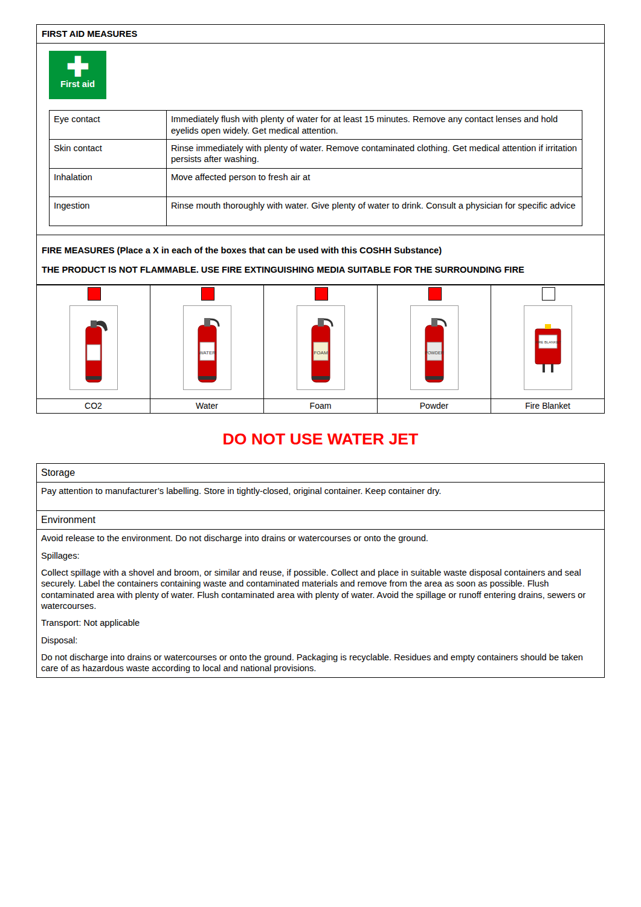FIRST AID MEASURES
✚ First aid
| Eye contact | Immediately flush with plenty of water for at least 15 minutes. Remove any contact lenses and hold eyelids open widely. Get medical attention. |
| Skin contact | Rinse immediately with plenty of water. Remove contaminated clothing. Get medical attention if irritation persists after washing. |
| Inhalation | Move affected person to fresh air at |
| Ingestion | Rinse mouth thoroughly with water. Give plenty of water to drink. Consult a physician for specific advice |
FIRE MEASURES (Place a X in each of the boxes that can be used with this COSHH Substance)
THE PRODUCT IS NOT FLAMMABLE. USE FIRE EXTINGUISHING MEDIA SUITABLE FOR THE SURROUNDING FIRE
| | WATER | FOAM | POWDER | FIRE BLANKET |
| CO2 | Water | Foam | Powder | Fire Blanket |
DO NOT USE WATER JET
| Storage |
| Pay attention to manufacturer’s labelling. Store in tightly-closed, original container. Keep container dry. |
| Environment |
| Avoid release to the environment. Do not discharge into drains or watercourses or onto the ground. Spillages: Collect spillage with a shovel and broom, or similar and reuse, if possible. Collect and place in suitable waste disposal containers and seal securely. Label the containers containing waste and contaminated materials and remove from the area as soon as possible. Flush contaminated area with plenty of water. Flush contaminated area with plenty of water. Avoid the spillage or runoff entering drains, sewers or watercourses. Transport: Not applicable Disposal: Do not discharge into drains or watercourses or onto the ground. Packaging is recyclable. Residues and empty containers should be taken care of as hazardous waste according to local and national provisions. |